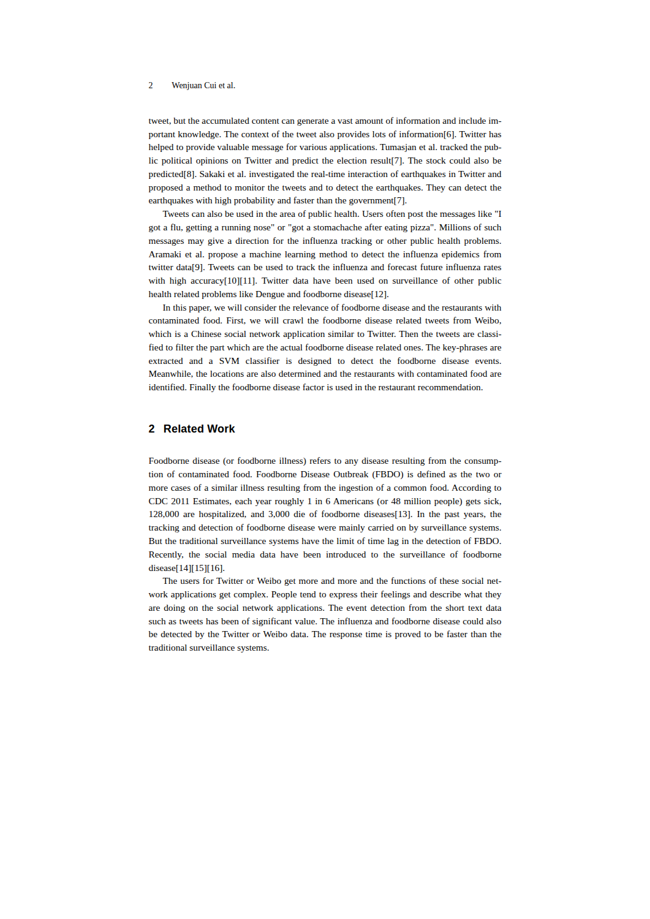2 Wenjuan Cui et al.
tweet, but the accumulated content can generate a vast amount of information and include important knowledge. The context of the tweet also provides lots of information[6]. Twitter has helped to provide valuable message for various applications. Tumasjan et al. tracked the public political opinions on Twitter and predict the election result[7]. The stock could also be predicted[8]. Sakaki et al. investigated the real-time interaction of earthquakes in Twitter and proposed a method to monitor the tweets and to detect the earthquakes. They can detect the earthquakes with high probability and faster than the government[7].
Tweets can also be used in the area of public health. Users often post the messages like "I got a flu, getting a running nose" or "got a stomachache after eating pizza". Millions of such messages may give a direction for the influenza tracking or other public health problems. Aramaki et al. propose a machine learning method to detect the influenza epidemics from twitter data[9]. Tweets can be used to track the influenza and forecast future influenza rates with high accuracy[10][11]. Twitter data have been used on surveillance of other public health related problems like Dengue and foodborne disease[12].
In this paper, we will consider the relevance of foodborne disease and the restaurants with contaminated food. First, we will crawl the foodborne disease related tweets from Weibo, which is a Chinese social network application similar to Twitter. Then the tweets are classified to filter the part which are the actual foodborne disease related ones. The key-phrases are extracted and a SVM classifier is designed to detect the foodborne disease events. Meanwhile, the locations are also determined and the restaurants with contaminated food are identified. Finally the foodborne disease factor is used in the restaurant recommendation.
2 Related Work
Foodborne disease (or foodborne illness) refers to any disease resulting from the consumption of contaminated food. Foodborne Disease Outbreak (FBDO) is defined as the two or more cases of a similar illness resulting from the ingestion of a common food. According to CDC 2011 Estimates, each year roughly 1 in 6 Americans (or 48 million people) gets sick, 128,000 are hospitalized, and 3,000 die of foodborne diseases[13]. In the past years, the tracking and detection of foodborne disease were mainly carried on by surveillance systems. But the traditional surveillance systems have the limit of time lag in the detection of FBDO. Recently, the social media data have been introduced to the surveillance of foodborne disease[14][15][16].
The users for Twitter or Weibo get more and more and the functions of these social network applications get complex. People tend to express their feelings and describe what they are doing on the social network applications. The event detection from the short text data such as tweets has been of significant value. The influenza and foodborne disease could also be detected by the Twitter or Weibo data. The response time is proved to be faster than the traditional surveillance systems.